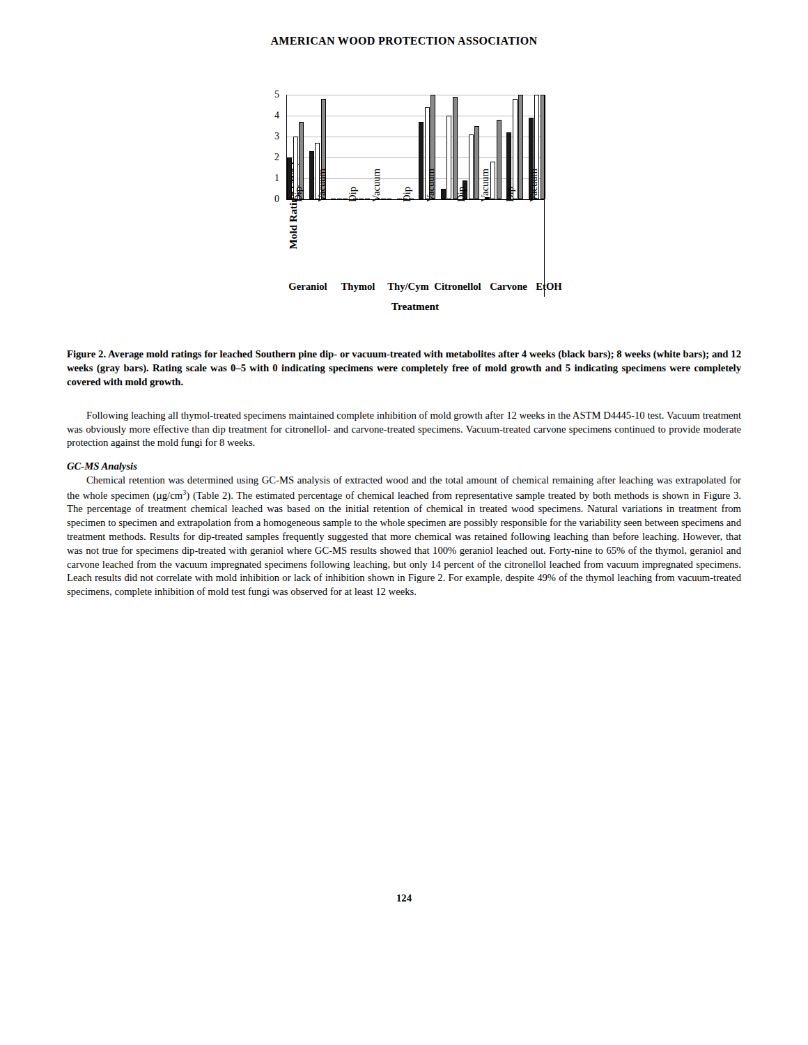AMERICAN WOOD PROTECTION ASSOCIATION
Mold Rating (Ave.)
5
4
3
2
1
0
Dip
Vacuum
Dip
Vacuum
Dip
Vacuum
Dip
Vacuum
Dip
Vacuum
Geraniol
Thymol
Thy/Cym
Citronellol
Carvone
EtOH
Treatment
Figure 2. Average mold ratings for leached Southern pine dip- or vacuum-treated with metabolites after 4 weeks (black bars); 8 weeks (white bars); and 12 weeks (gray bars). Rating scale was 0–5 with 0 indicating specimens were completely free of mold growth and 5 indicating specimens were completely covered with mold growth.
Following leaching all thymol-treated specimens maintained complete inhibition of mold growth after 12 weeks in the ASTM D4445-10 test. Vacuum treatment was obviously more effective than dip treatment for citronellol- and carvone-treated specimens. Vacuum-treated carvone specimens continued to provide moderate protection against the mold fungi for 8 weeks.
GC-MS Analysis
Chemical retention was determined using GC-MS analysis of extracted wood and the total amount of chemical remaining after leaching was extrapolated for the whole specimen (µg/cm3) (Table 2). The estimated percentage of chemical leached from representative sample treated by both methods is shown in Figure 3. The percentage of treatment chemical leached was based on the initial retention of chemical in treated wood specimens. Natural variations in treatment from specimen to specimen and extrapolation from a homogeneous sample to the whole specimen are possibly responsible for the variability seen between specimens and treatment methods. Results for dip-treated samples frequently suggested that more chemical was retained following leaching than before leaching. However, that was not true for specimens dip-treated with geraniol where GC-MS results showed that 100% geraniol leached out. Forty-nine to 65% of the thymol, geraniol and carvone leached from the vacuum impregnated specimens following leaching, but only 14 percent of the citronellol leached from vacuum impregnated specimens. Leach results did not correlate with mold inhibition or lack of inhibition shown in Figure 2. For example, despite 49% of the thymol leaching from vacuum-treated specimens, complete inhibition of mold test fungi was observed for at least 12 weeks.
124